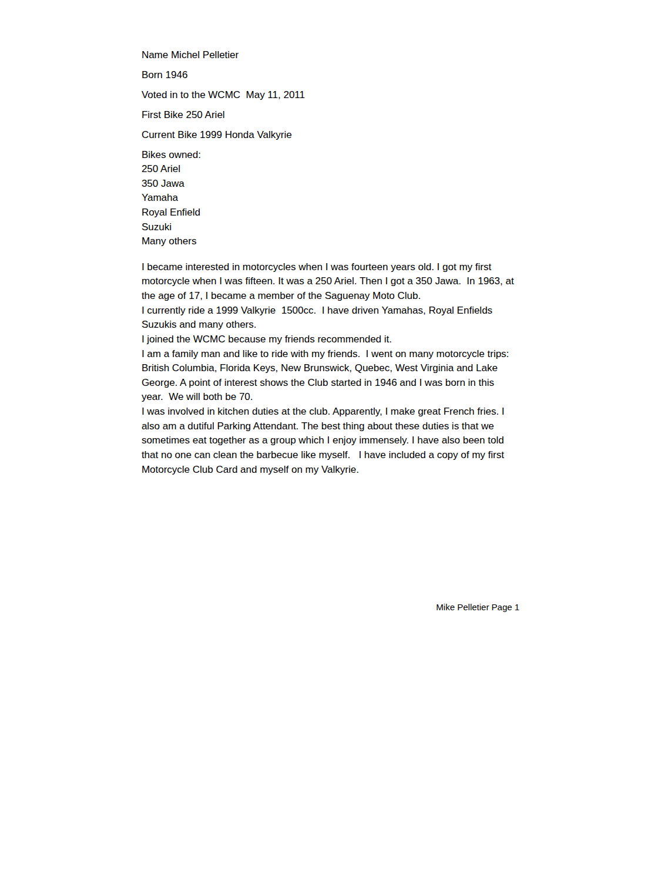Name Michel Pelletier
Born 1946
Voted in to the WCMC May 11, 2011
First Bike 250 Ariel
Current Bike 1999 Honda Valkyrie
Bikes owned:
250 Ariel
350 Jawa
Yamaha
Royal Enfield
Suzuki
Many others
I became interested in motorcycles when I was fourteen years old. I got my first motorcycle when I was fifteen. It was a 250 Ariel. Then I got a 350 Jawa. In 1963, at the age of 17, I became a member of the Saguenay Moto Club.
I currently ride a 1999 Valkyrie 1500cc. I have driven Yamahas, Royal Enfields Suzukis and many others.
I joined the WCMC because my friends recommended it.
I am a family man and like to ride with my friends. I went on many motorcycle trips: British Columbia, Florida Keys, New Brunswick, Quebec, West Virginia and Lake George. A point of interest shows the Club started in 1946 and I was born in this year. We will both be 70.
I was involved in kitchen duties at the club. Apparently, I make great French fries. I also am a dutiful Parking Attendant. The best thing about these duties is that we sometimes eat together as a group which I enjoy immensely. I have also been told that no one can clean the barbecue like myself. I have included a copy of my first Motorcycle Club Card and myself on my Valkyrie.
Mike Pelletier Page 1